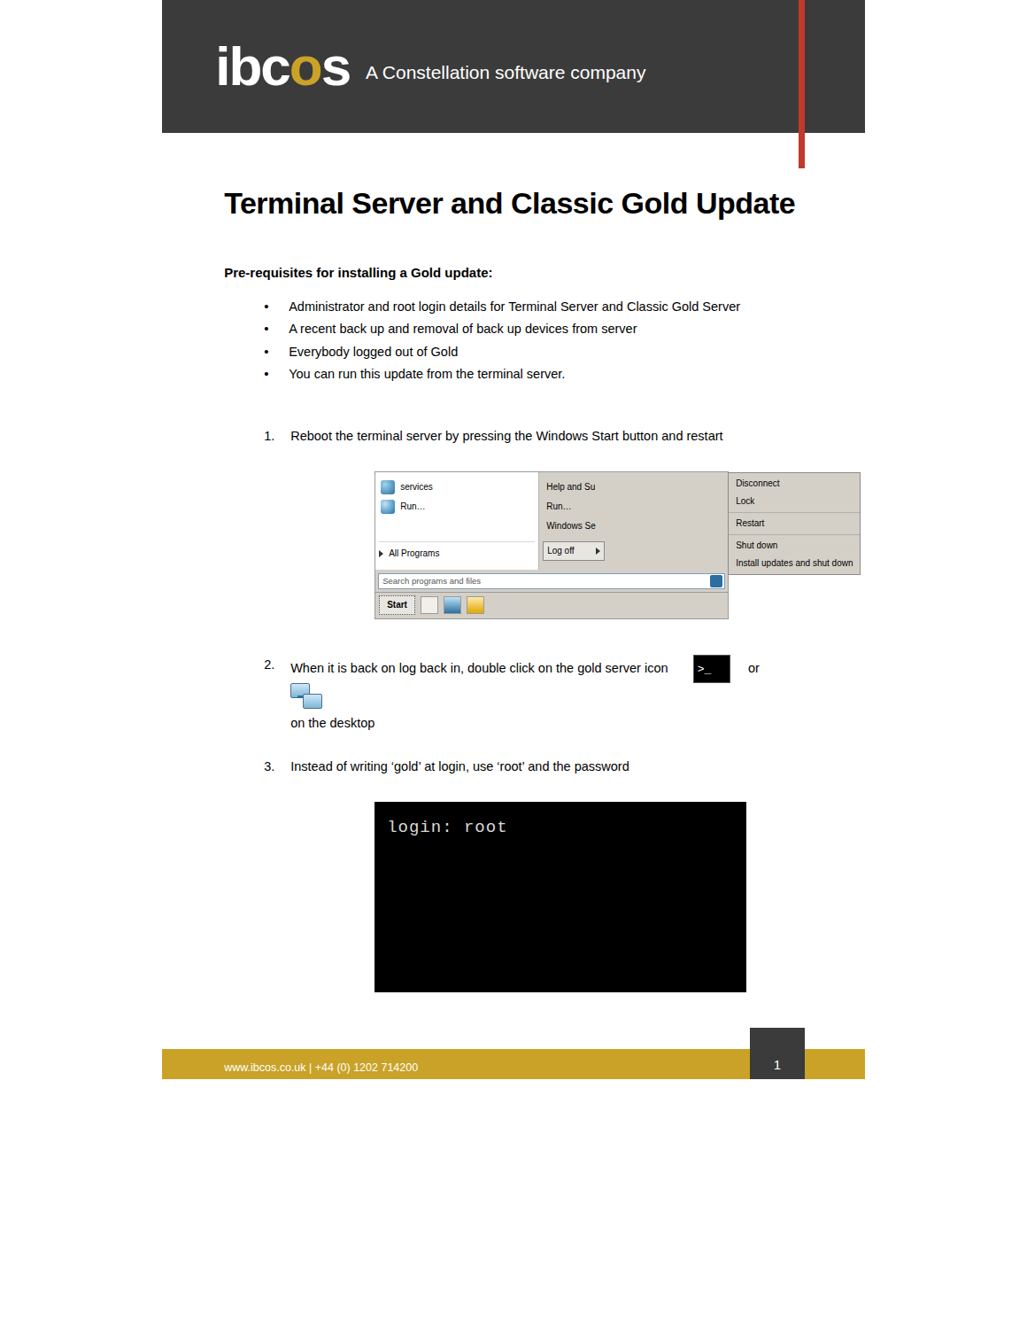ibcos
A Constellation software company
Terminal Server and Classic Gold Update
Pre-requisites for installing a Gold update:
Administrator and root login details for Terminal Server and Classic Gold Server
A recent back up and removal of back up devices from server
Everybody logged out of Gold
You can run this update from the terminal server.
Reboot the terminal server by pressing the Windows Start button and restart
services
Run…
All Programs
Help and Su
Run…
Windows Se
Log off
Disconnect
Lock
Restart
Shut down
Install updates and shut down
Search programs and files
Start
When it is back on log back in, double click on the gold server icon >_ or
on the desktop
Instead of writing ‘gold’ at login, use ‘root’ and the password
login: root
www.ibcos.co.uk | +44 (0) 1202 714200
1